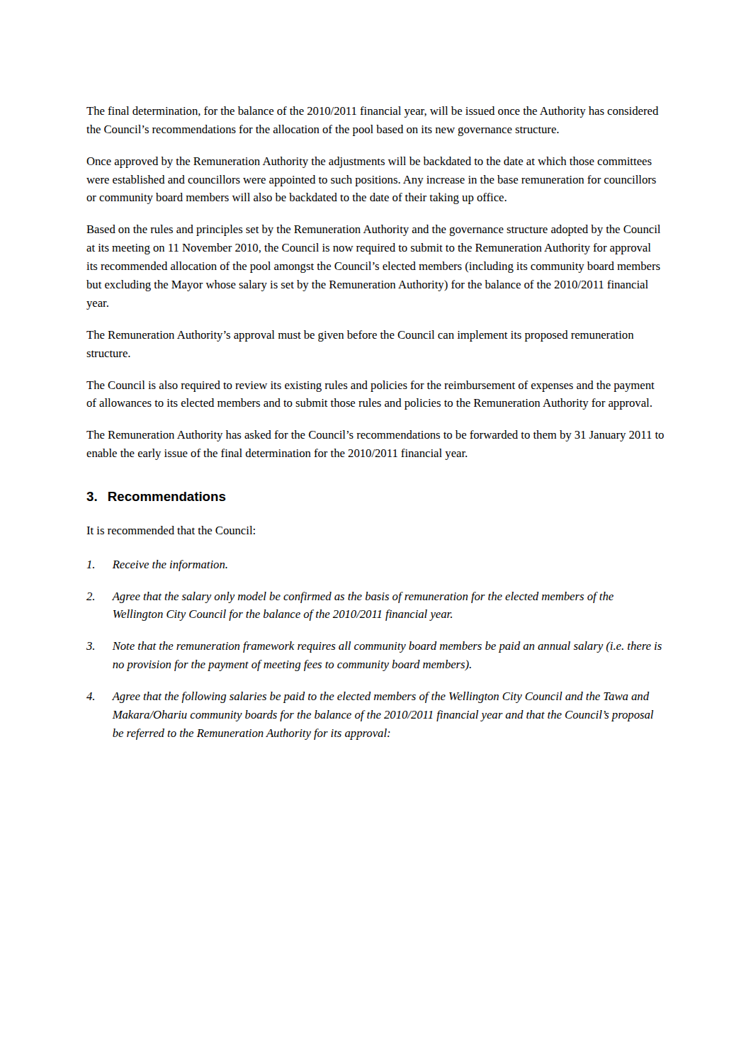The final determination, for the balance of the 2010/2011 financial year, will be issued once the Authority has considered the Council’s recommendations for the allocation of the pool based on its new governance structure.
Once approved by the Remuneration Authority the adjustments will be backdated to the date at which those committees were established and councillors were appointed to such positions. Any increase in the base remuneration for councillors or community board members will also be backdated to the date of their taking up office.
Based on the rules and principles set by the Remuneration Authority and the governance structure adopted by the Council at its meeting on 11 November 2010, the Council is now required to submit to the Remuneration Authority for approval its recommended allocation of the pool amongst the Council’s elected members (including its community board members but excluding the Mayor whose salary is set by the Remuneration Authority) for the balance of the 2010/2011 financial year.
The Remuneration Authority’s approval must be given before the Council can implement its proposed remuneration structure.
The Council is also required to review its existing rules and policies for the reimbursement of expenses and the payment of allowances to its elected members and to submit those rules and policies to the Remuneration Authority for approval.
The Remuneration Authority has asked for the Council’s recommendations to be forwarded to them by 31 January 2011 to enable the early issue of the final determination for the 2010/2011 financial year.
3. Recommendations
It is recommended that the Council:
1. Receive the information.
2. Agree that the salary only model be confirmed as the basis of remuneration for the elected members of the Wellington City Council for the balance of the 2010/2011 financial year.
3. Note that the remuneration framework requires all community board members be paid an annual salary (i.e. there is no provision for the payment of meeting fees to community board members).
4. Agree that the following salaries be paid to the elected members of the Wellington City Council and the Tawa and Makara/Ohariu community boards for the balance of the 2010/2011 financial year and that the Council’s proposal be referred to the Remuneration Authority for its approval: